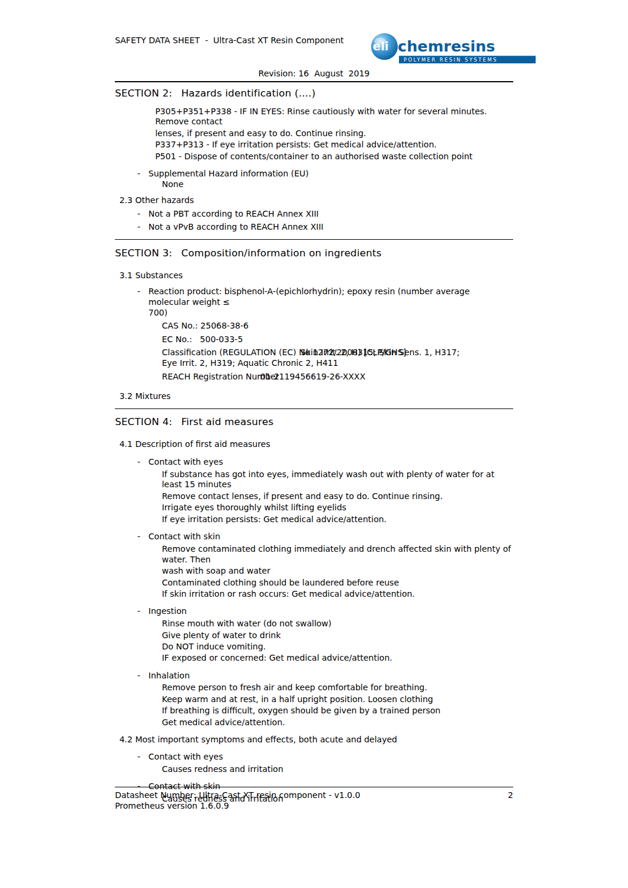SAFETY DATA SHEET - Ultra-Cast XT Resin Component
eli chemresins POLYMER RESIN SYSTEMS
Revision: 16 August 2019
SECTION 2: Hazards identification (....)
P305+P351+P338 - IF IN EYES: Rinse cautiously with water for several minutes. Remove contact
lenses, if present and easy to do. Continue rinsing.
P337+P313 - If eye irritation persists: Get medical advice/attention.
P501 - Dispose of contents/container to an authorised waste collection point
Supplemental Hazard information (EU)
None
2.3 Other hazards
Not a PBT according to REACH Annex XIII
Not a vPvB according to REACH Annex XIII
SECTION 3: Composition/information on ingredients
3.1 Substances
Reaction product: bisphenol-A-(epichlorhydrin); epoxy resin (number average molecular weight ≤
700)
CAS No.: 25068-38-6
EC No.: 500-033-5
Classification (REGULATION (EC) No 1272/2008) [CLP/GHS] Skin Irrit. 2, H315; Skin Sens. 1, H317;
Eye Irrit. 2, H319; Aquatic Chronic 2, H411
REACH Registration Number 01-2119456619-26-XXXX
3.2 Mixtures
SECTION 4: First aid measures
4.1 Description of first aid measures
Contact with eyes
If substance has got into eyes, immediately wash out with plenty of water for at least 15 minutes
Remove contact lenses, if present and easy to do. Continue rinsing.
Irrigate eyes thoroughly whilst lifting eyelids
If eye irritation persists: Get medical advice/attention.
Contact with skin
Remove contaminated clothing immediately and drench affected skin with plenty of water. Then
wash with soap and water
Contaminated clothing should be laundered before reuse
If skin irritation or rash occurs: Get medical advice/attention.
Ingestion
Rinse mouth with water (do not swallow)
Give plenty of water to drink
Do NOT induce vomiting.
IF exposed or concerned: Get medical advice/attention.
Inhalation
Remove person to fresh air and keep comfortable for breathing.
Keep warm and at rest, in a half upright position. Loosen clothing
If breathing is difficult, oxygen should be given by a trained person
Get medical advice/attention.
4.2 Most important symptoms and effects, both acute and delayed
Contact with eyes
Causes redness and irritation
Contact with skin
Causes redness and irritation
Datasheet Number: Ultra-Cast XT resin component - v1.0.0
Prometheus version 1.6.0.9
2